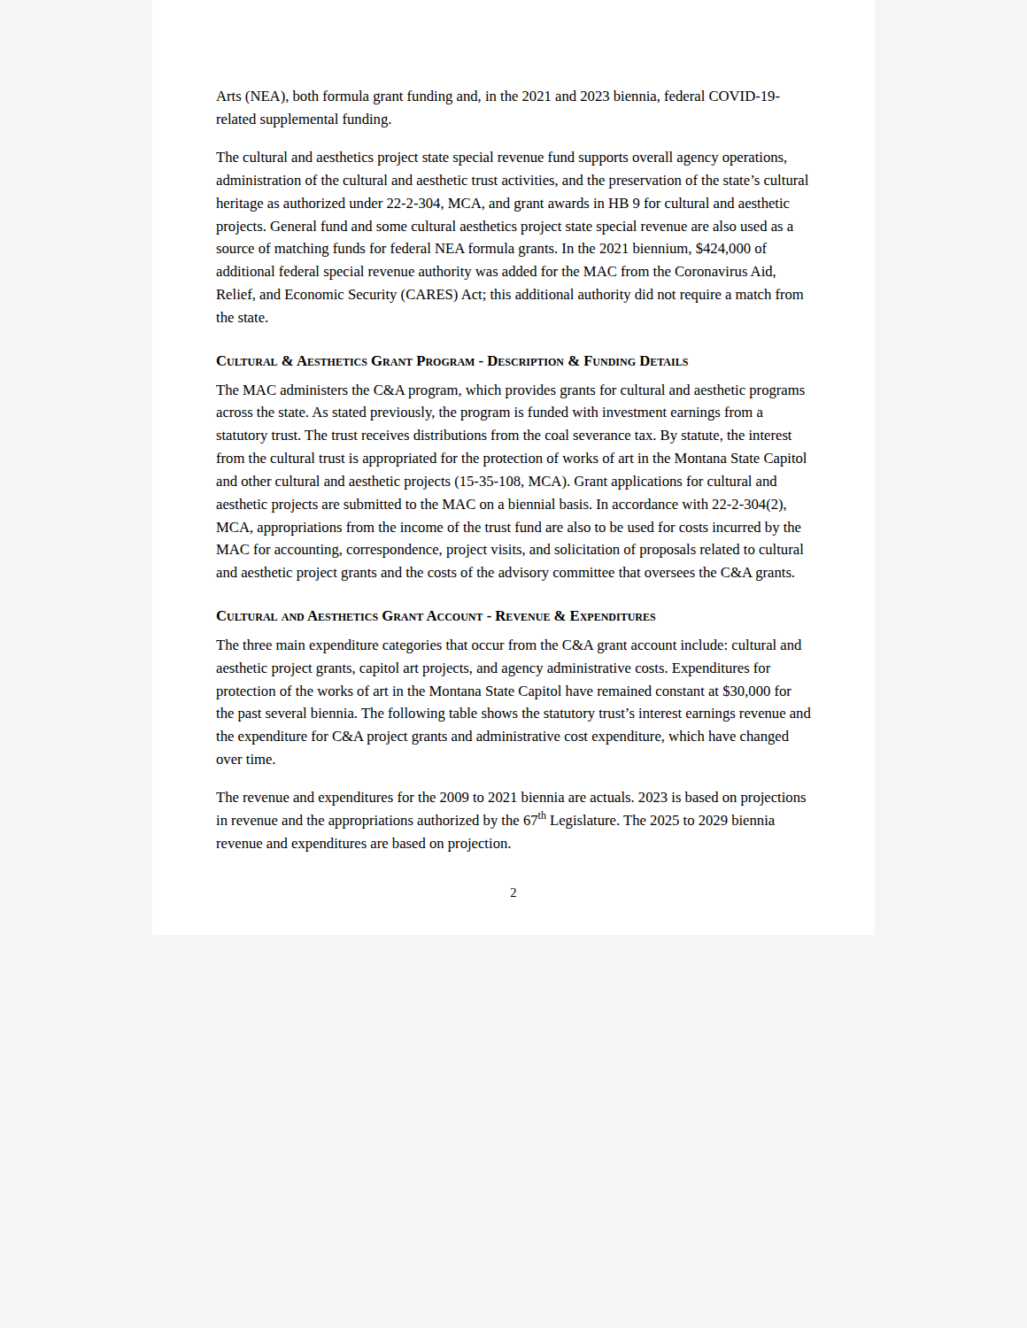Arts (NEA), both formula grant funding and, in the 2021 and 2023 biennia, federal COVID-19-related supplemental funding.
The cultural and aesthetics project state special revenue fund supports overall agency operations, administration of the cultural and aesthetic trust activities, and the preservation of the state’s cultural heritage as authorized under 22-2-304, MCA, and grant awards in HB 9 for cultural and aesthetic projects. General fund and some cultural aesthetics project state special revenue are also used as a source of matching funds for federal NEA formula grants. In the 2021 biennium, $424,000 of additional federal special revenue authority was added for the MAC from the Coronavirus Aid, Relief, and Economic Security (CARES) Act; this additional authority did not require a match from the state.
Cultural & Aesthetics Grant Program - Description & Funding Details
The MAC administers the C&A program, which provides grants for cultural and aesthetic programs across the state. As stated previously, the program is funded with investment earnings from a statutory trust. The trust receives distributions from the coal severance tax. By statute, the interest from the cultural trust is appropriated for the protection of works of art in the Montana State Capitol and other cultural and aesthetic projects (15-35-108, MCA). Grant applications for cultural and aesthetic projects are submitted to the MAC on a biennial basis. In accordance with 22-2-304(2), MCA, appropriations from the income of the trust fund are also to be used for costs incurred by the MAC for accounting, correspondence, project visits, and solicitation of proposals related to cultural and aesthetic project grants and the costs of the advisory committee that oversees the C&A grants.
Cultural and Aesthetics Grant Account - Revenue & Expenditures
The three main expenditure categories that occur from the C&A grant account include: cultural and aesthetic project grants, capitol art projects, and agency administrative costs. Expenditures for protection of the works of art in the Montana State Capitol have remained constant at $30,000 for the past several biennia. The following table shows the statutory trust’s interest earnings revenue and the expenditure for C&A project grants and administrative cost expenditure, which have changed over time.
The revenue and expenditures for the 2009 to 2021 biennia are actuals. 2023 is based on projections in revenue and the appropriations authorized by the 67th Legislature. The 2025 to 2029 biennia revenue and expenditures are based on projection.
2